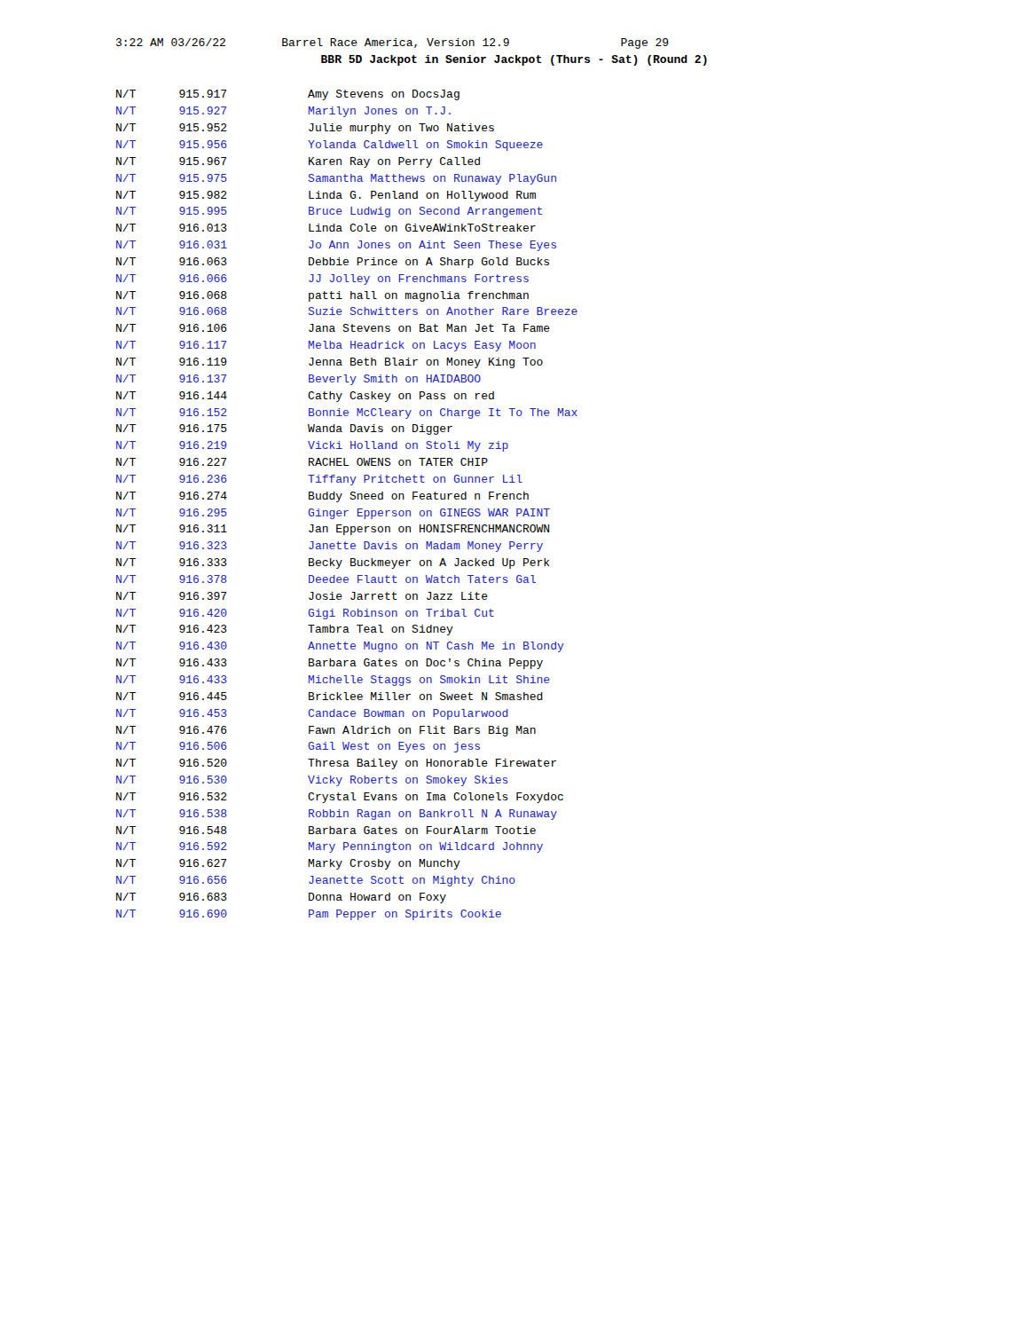3:22 AM 03/26/22 Barrel Race America, Version 12.9 Page 29
BBR 5D Jackpot in Senior Jackpot (Thurs - Sat) (Round 2)
| N/T | 915.917 | Amy Stevens on DocsJag |
| N/T | 915.927 | Marilyn Jones on T.J. |
| N/T | 915.952 | Julie murphy on Two Natives |
| N/T | 915.956 | Yolanda Caldwell on Smokin Squeeze |
| N/T | 915.967 | Karen Ray on Perry Called |
| N/T | 915.975 | Samantha Matthews on Runaway PlayGun |
| N/T | 915.982 | Linda G. Penland on Hollywood Rum |
| N/T | 915.995 | Bruce Ludwig on Second Arrangement |
| N/T | 916.013 | Linda Cole on GiveAWinkToStreaker |
| N/T | 916.031 | Jo Ann Jones on Aint Seen These Eyes |
| N/T | 916.063 | Debbie Prince on A Sharp Gold Bucks |
| N/T | 916.066 | JJ Jolley on Frenchmans Fortress |
| N/T | 916.068 | patti hall on magnolia frenchman |
| N/T | 916.068 | Suzie Schwitters on Another Rare Breeze |
| N/T | 916.106 | Jana Stevens on Bat Man Jet Ta Fame |
| N/T | 916.117 | Melba Headrick on Lacys Easy Moon |
| N/T | 916.119 | Jenna Beth Blair on Money King Too |
| N/T | 916.137 | Beverly Smith on HAIDABOO |
| N/T | 916.144 | Cathy Caskey on Pass on red |
| N/T | 916.152 | Bonnie McCleary on Charge It To The Max |
| N/T | 916.175 | Wanda Davis on Digger |
| N/T | 916.219 | Vicki Holland on Stoli My zip |
| N/T | 916.227 | RACHEL OWENS on TATER CHIP |
| N/T | 916.236 | Tiffany Pritchett on Gunner Lil |
| N/T | 916.274 | Buddy Sneed on Featured n French |
| N/T | 916.295 | Ginger Epperson on GINEGS WAR PAINT |
| N/T | 916.311 | Jan Epperson on HONISFRENCHMANCROWN |
| N/T | 916.323 | Janette Davis on Madam Money Perry |
| N/T | 916.333 | Becky Buckmeyer on A Jacked Up Perk |
| N/T | 916.378 | Deedee Flautt on Watch Taters Gal |
| N/T | 916.397 | Josie Jarrett on Jazz Lite |
| N/T | 916.420 | Gigi Robinson on Tribal Cut |
| N/T | 916.423 | Tambra Teal on Sidney |
| N/T | 916.430 | Annette Mugno on NT Cash Me in Blondy |
| N/T | 916.433 | Barbara Gates on Doc's China Peppy |
| N/T | 916.433 | Michelle Staggs on Smokin Lit Shine |
| N/T | 916.445 | Bricklee Miller on Sweet N Smashed |
| N/T | 916.453 | Candace Bowman on Popularwood |
| N/T | 916.476 | Fawn Aldrich on Flit Bars Big Man |
| N/T | 916.506 | Gail West on Eyes on jess |
| N/T | 916.520 | Thresa Bailey on Honorable Firewater |
| N/T | 916.530 | Vicky Roberts on Smokey Skies |
| N/T | 916.532 | Crystal Evans on Ima Colonels Foxydoc |
| N/T | 916.538 | Robbin Ragan on Bankroll N A Runaway |
| N/T | 916.548 | Barbara Gates on FourAlarm Tootie |
| N/T | 916.592 | Mary Pennington on Wildcard Johnny |
| N/T | 916.627 | Marky Crosby on Munchy |
| N/T | 916.656 | Jeanette Scott on Mighty Chino |
| N/T | 916.683 | Donna Howard on Foxy |
| N/T | 916.690 | Pam Pepper on Spirits Cookie |